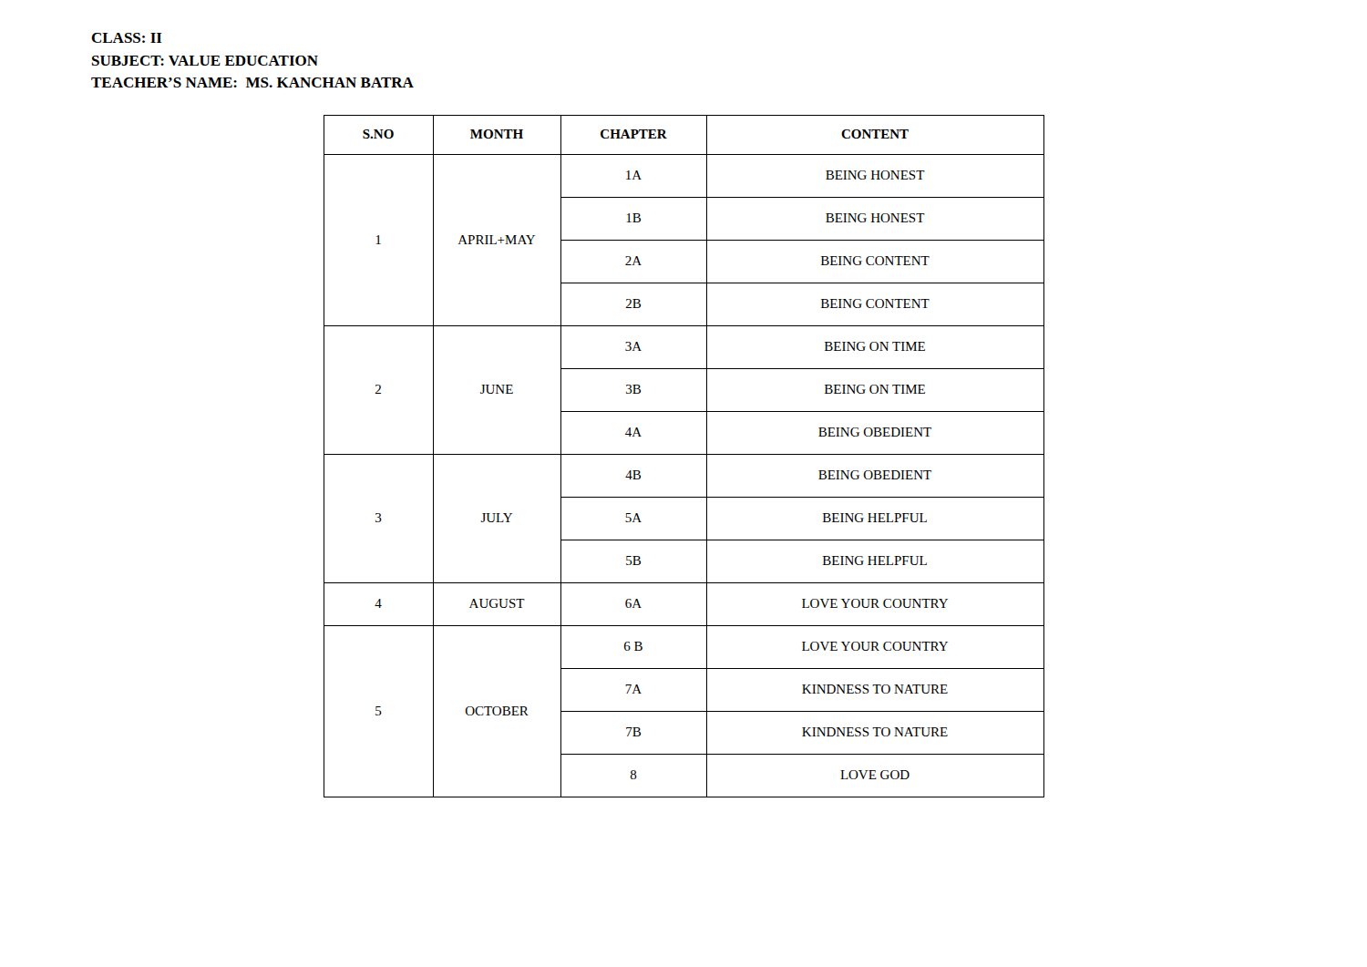CLASS: II
SUBJECT: VALUE EDUCATION
TEACHER’S NAME: MS. KANCHAN BATRA
| S.NO | MONTH | CHAPTER | CONTENT |
| --- | --- | --- | --- |
| 1 | APRIL+MAY | 1A | BEING HONEST |
| 1B | BEING HONEST |
| 2A | BEING CONTENT |
| 2B | BEING CONTENT |
| 2 | JUNE | 3A | BEING ON TIME |
| 3B | BEING ON TIME |
| 4A | BEING OBEDIENT |
| 3 | JULY | 4B | BEING OBEDIENT |
| 5A | BEING HELPFUL |
| 5B | BEING HELPFUL |
| 4 | AUGUST | 6A | LOVE YOUR COUNTRY |
| 5 | OCTOBER | 6 B | LOVE YOUR COUNTRY |
| 7A | KINDNESS TO NATURE |
| 7B | KINDNESS TO NATURE |
| 8 | LOVE GOD |